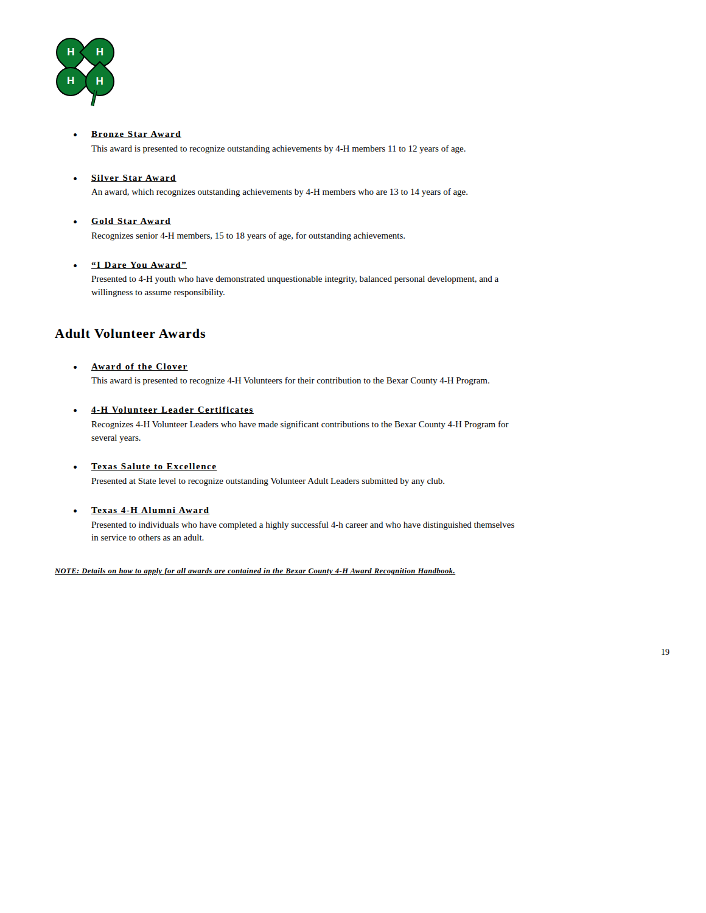H
H
H
H
Bronze Star Award This award is presented to recognize outstanding achievements by 4-H members 11 to 12 years of age.
Silver Star Award An award, which recognizes outstanding achievements by 4-H members who are 13 to 14 years of age.
Gold Star Award Recognizes senior 4-H members, 15 to 18 years of age, for outstanding achievements.
“I Dare You Award” Presented to 4-H youth who have demonstrated unquestionable integrity, balanced personal development, and a willingness to assume responsibility.
Adult Volunteer Awards
Award of the Clover This award is presented to recognize 4-H Volunteers for their contribution to the Bexar County 4-H Program.
4-H Volunteer Leader Certificates Recognizes 4-H Volunteer Leaders who have made significant contributions to the Bexar County 4-H Program for several years.
Texas Salute to Excellence Presented at State level to recognize outstanding Volunteer Adult Leaders submitted by any club.
Texas 4-H Alumni Award Presented to individuals who have completed a highly successful 4-h career and who have distinguished themselves in service to others as an adult.
NOTE: Details on how to apply for all awards are contained in the Bexar County 4-H Award Recognition Handbook.
19